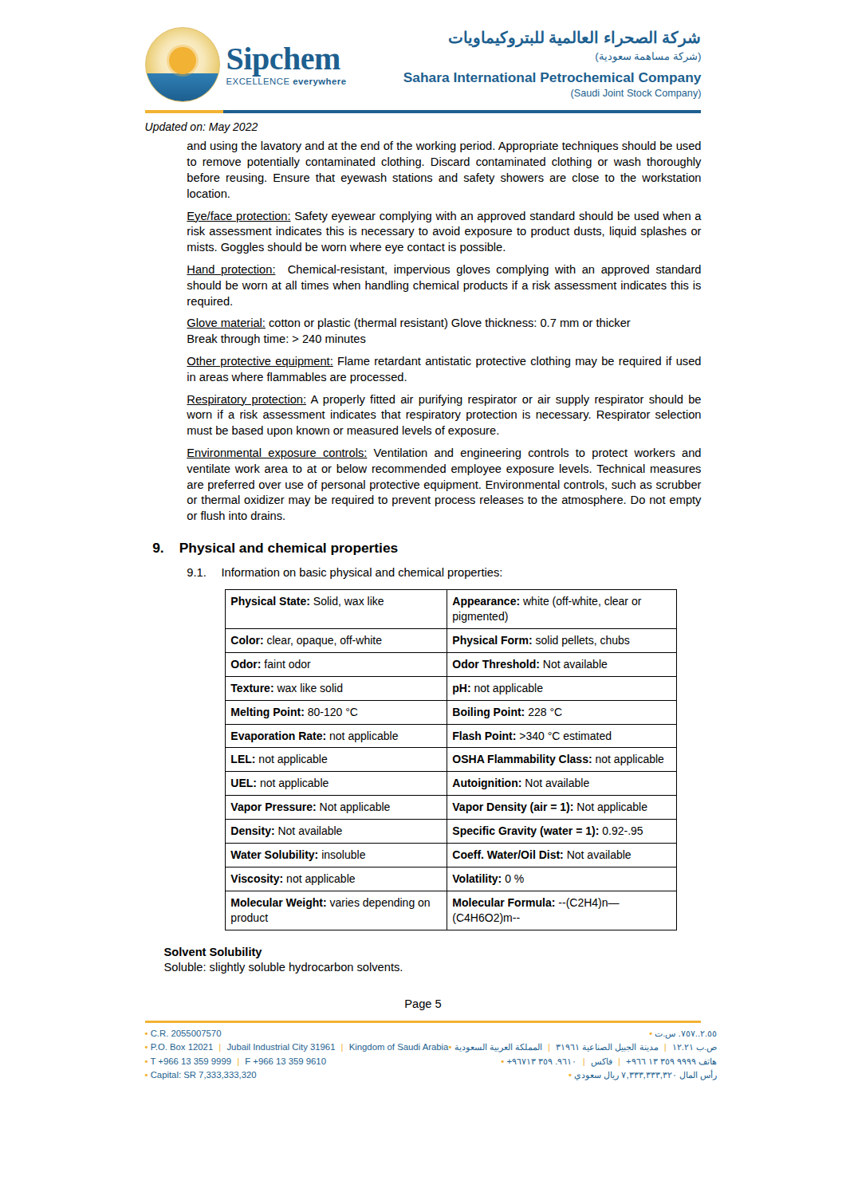Sipchem
EXCELLENCE everywhere
شركة الصحراء العالمية للبتروكيماويات
(شركة مساهمة سعودية)
Sahara International Petrochemical Company
(Saudi Joint Stock Company)
Updated on: May 2022
and using the lavatory and at the end of the working period. Appropriate techniques should be used to remove potentially contaminated clothing. Discard contaminated clothing or wash thoroughly before reusing. Ensure that eyewash stations and safety showers are close to the workstation location.
Eye/face protection: Safety eyewear complying with an approved standard should be used when a risk assessment indicates this is necessary to avoid exposure to product dusts, liquid splashes or mists. Goggles should be worn where eye contact is possible.
Hand protection: Chemical-resistant, impervious gloves complying with an approved standard should be worn at all times when handling chemical products if a risk assessment indicates this is required.
Glove material: cotton or plastic (thermal resistant) Glove thickness: 0.7 mm or thicker
Break through time: > 240 minutes
Other protective equipment: Flame retardant antistatic protective clothing may be required if used in areas where flammables are processed.
Respiratory protection: A properly fitted air purifying respirator or air supply respirator should be worn if a risk assessment indicates that respiratory protection is necessary. Respirator selection must be based upon known or measured levels of exposure.
Environmental exposure controls: Ventilation and engineering controls to protect workers and ventilate work area to at or below recommended employee exposure levels. Technical measures are preferred over use of personal protective equipment. Environmental controls, such as scrubber or thermal oxidizer may be required to prevent process releases to the atmosphere. Do not empty or flush into drains.
9. Physical and chemical properties
9.1. Information on basic physical and chemical properties:
| Physical State: Solid, wax like | Appearance: white (off-white, clear or pigmented) |
| Color: clear, opaque, off-white | Physical Form: solid pellets, chubs |
| Odor: faint odor | Odor Threshold: Not available |
| Texture: wax like solid | pH: not applicable |
| Melting Point: 80-120 °C | Boiling Point: 228 °C |
| Evaporation Rate: not applicable | Flash Point: >340 °C estimated |
| LEL: not applicable | OSHA Flammability Class: not applicable |
| UEL: not applicable | Autoignition: Not available |
| Vapor Pressure: Not applicable | Vapor Density (air = 1): Not applicable |
| Density: Not available | Specific Gravity (water = 1): 0.92-.95 |
| Water Solubility: insoluble | Coeff. Water/Oil Dist: Not available |
| Viscosity: not applicable | Volatility: 0 % |
| Molecular Weight: varies depending on product | Molecular Formula: --(C2H4)n—(C4H6O2)m-- |
Solvent Solubility
Soluble: slightly soluble hydrocarbon solvents.
Page 5
• C.R. 2055007570
• P.O. Box 12021 | Jubail Industrial City 31961 | Kingdom of Saudi Arabia
• T +966 13 359 9999 | F +966 13 359 9610
• Capital: SR 7,333,333,320
٢.٥٥..٧٥٧. س.ت •
ص.ب ١٢.٢١ | مدينة الجبيل الصناعية ٣١٩٦١ | المملكة العربية السعودية •
هاتف ٩٩٩٩ ٣٥٩ ١٣ ٩٦٦+ | فاكس | ٩٦١٠. ٣٥٩ ٩٦٧١٣+ •
رأس المال ٧,٣٣٣,٣٣٣,٣٢٠ ريال سعودي •